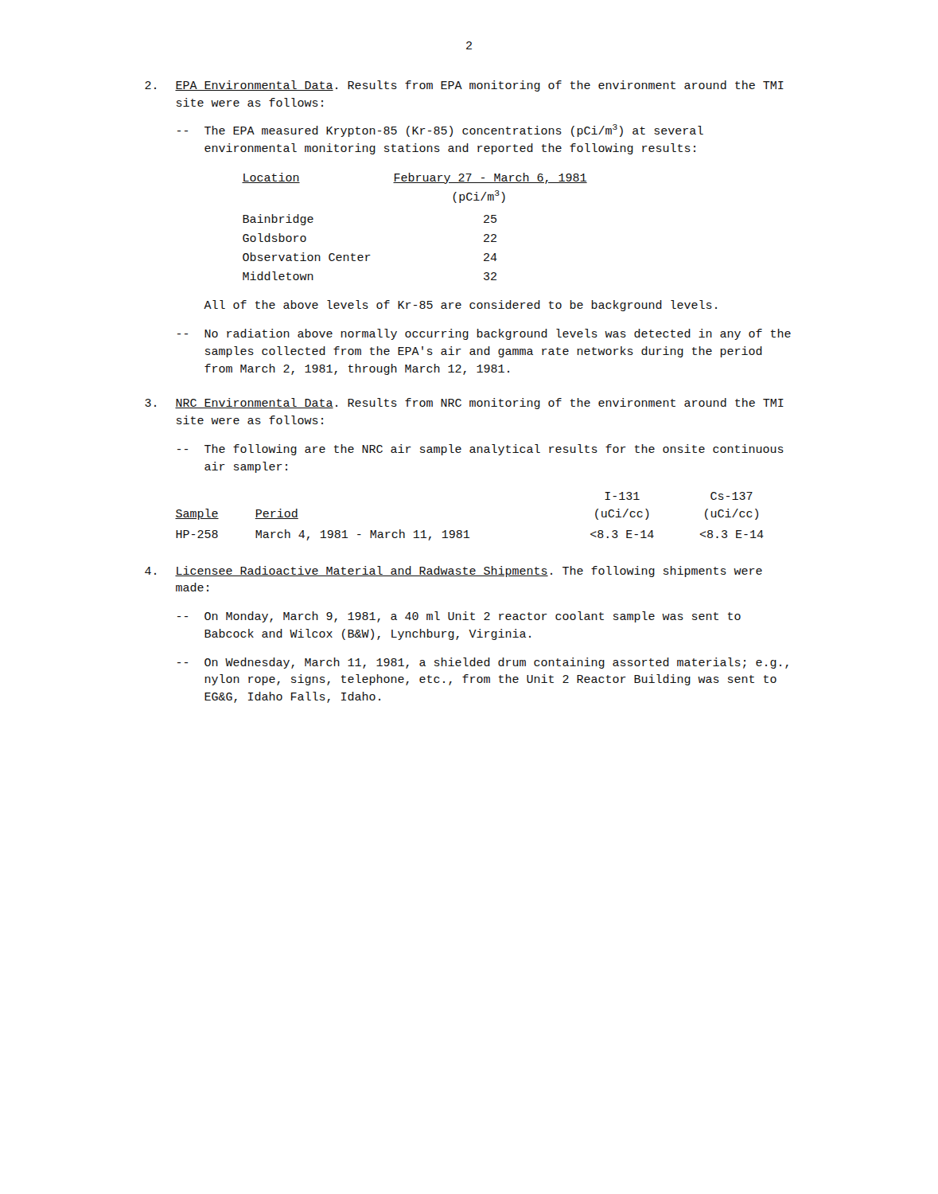2
2. EPA Environmental Data. Results from EPA monitoring of the environment around the TMI site were as follows:
The EPA measured Krypton-85 (Kr-85) concentrations (pCi/m3) at several environmental monitoring stations and reported the following results:
| Location | February 27 - March 6, 1981 |
| --- | --- |
| | (pCi/m 3 ) |
| Bainbridge | 25 |
| Goldsboro | 22 |
| Observation Center | 24 |
| Middletown | 32 |
All of the above levels of Kr-85 are considered to be background levels.
No radiation above normally occurring background levels was detected in any of the samples collected from the EPA's air and gamma rate networks during the period from March 2, 1981, through March 12, 1981.
3. NRC Environmental Data. Results from NRC monitoring of the environment around the TMI site were as follows:
The following are the NRC air sample analytical results for the onsite continuous air sampler:
| Sample | Period | I-131 (uCi/cc) | Cs-137 (uCi/cc) |
| --- | --- | --- | --- |
| HP-258 | March 4, 1981 - March 11, 1981 | <8.3 E-14 | <8.3 E-14 |
4. Licensee Radioactive Material and Radwaste Shipments. The following shipments were made:
On Monday, March 9, 1981, a 40 ml Unit 2 reactor coolant sample was sent to Babcock and Wilcox (B&W), Lynchburg, Virginia.
On Wednesday, March 11, 1981, a shielded drum containing assorted materials; e.g., nylon rope, signs, telephone, etc., from the Unit 2 Reactor Building was sent to EG&G, Idaho Falls, Idaho.